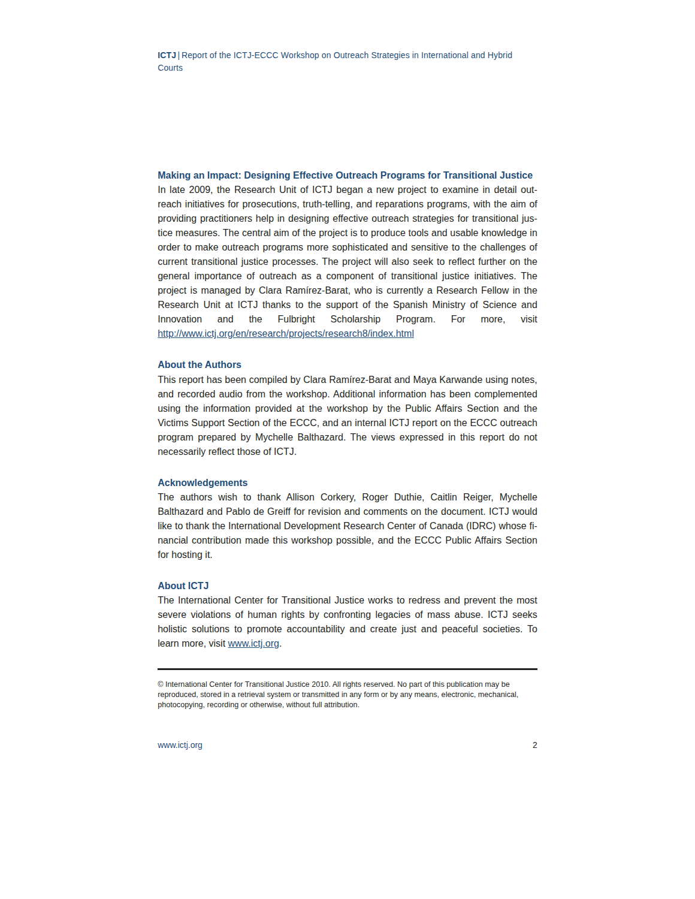ICTJ|Report of the ICTJ-ECCC Workshop on Outreach Strategies in International and Hybrid Courts
Making an Impact: Designing Effective Outreach Programs for Transitional Justice
In late 2009, the Research Unit of ICTJ began a new project to examine in detail outreach initiatives for prosecutions, truth-telling, and reparations programs, with the aim of providing practitioners help in designing effective outreach strategies for transitional justice measures. The central aim of the project is to produce tools and usable knowledge in order to make outreach programs more sophisticated and sensitive to the challenges of current transitional justice processes. The project will also seek to reflect further on the general importance of outreach as a component of transitional justice initiatives. The project is managed by Clara Ramírez-Barat, who is currently a Research Fellow in the Research Unit at ICTJ thanks to the support of the Spanish Ministry of Science and Innovation and the Fulbright Scholarship Program. For more, visit http://www.ictj.org/en/research/projects/research8/index.html
About the Authors
This report has been compiled by Clara Ramírez-Barat and Maya Karwande using notes, and recorded audio from the workshop. Additional information has been complemented using the information provided at the workshop by the Public Affairs Section and the Victims Support Section of the ECCC, and an internal ICTJ report on the ECCC outreach program prepared by Mychelle Balthazard. The views expressed in this report do not necessarily reflect those of ICTJ.
Acknowledgements
The authors wish to thank Allison Corkery, Roger Duthie, Caitlin Reiger, Mychelle Balthazard and Pablo de Greiff for revision and comments on the document. ICTJ would like to thank the International Development Research Center of Canada (IDRC) whose financial contribution made this workshop possible, and the ECCC Public Affairs Section for hosting it.
About ICTJ
The International Center for Transitional Justice works to redress and prevent the most severe violations of human rights by confronting legacies of mass abuse. ICTJ seeks holistic solutions to promote accountability and create just and peaceful societies. To learn more, visit www.ictj.org.
© International Center for Transitional Justice 2010. All rights reserved. No part of this publication may be reproduced, stored in a retrieval system or transmitted in any form or by any means, electronic, mechanical, photocopying, recording or otherwise, without full attribution.
www.ictj.org 2